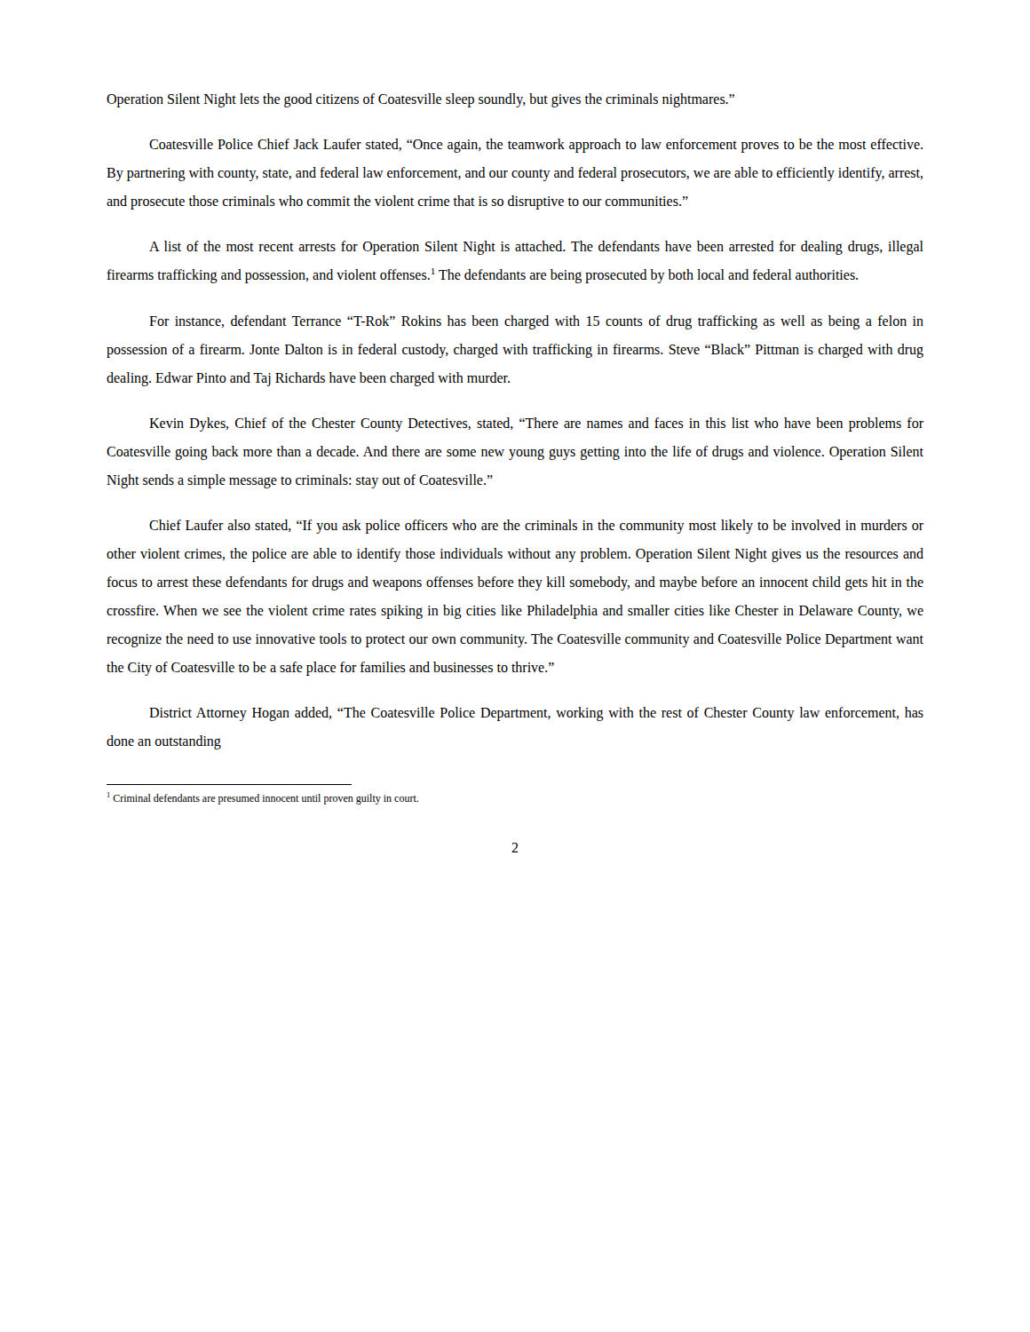Operation Silent Night lets the good citizens of Coatesville sleep soundly, but gives the criminals nightmares.”
Coatesville Police Chief Jack Laufer stated, “Once again, the teamwork approach to law enforcement proves to be the most effective. By partnering with county, state, and federal law enforcement, and our county and federal prosecutors, we are able to efficiently identify, arrest, and prosecute those criminals who commit the violent crime that is so disruptive to our communities.”
A list of the most recent arrests for Operation Silent Night is attached. The defendants have been arrested for dealing drugs, illegal firearms trafficking and possession, and violent offenses.1 The defendants are being prosecuted by both local and federal authorities.
For instance, defendant Terrance “T-Rok” Rokins has been charged with 15 counts of drug trafficking as well as being a felon in possession of a firearm. Jonte Dalton is in federal custody, charged with trafficking in firearms. Steve “Black” Pittman is charged with drug dealing. Edwar Pinto and Taj Richards have been charged with murder.
Kevin Dykes, Chief of the Chester County Detectives, stated, “There are names and faces in this list who have been problems for Coatesville going back more than a decade. And there are some new young guys getting into the life of drugs and violence. Operation Silent Night sends a simple message to criminals: stay out of Coatesville.”
Chief Laufer also stated, “If you ask police officers who are the criminals in the community most likely to be involved in murders or other violent crimes, the police are able to identify those individuals without any problem. Operation Silent Night gives us the resources and focus to arrest these defendants for drugs and weapons offenses before they kill somebody, and maybe before an innocent child gets hit in the crossfire. When we see the violent crime rates spiking in big cities like Philadelphia and smaller cities like Chester in Delaware County, we recognize the need to use innovative tools to protect our own community. The Coatesville community and Coatesville Police Department want the City of Coatesville to be a safe place for families and businesses to thrive.”
District Attorney Hogan added, “The Coatesville Police Department, working with the rest of Chester County law enforcement, has done an outstanding
1 Criminal defendants are presumed innocent until proven guilty in court.
2